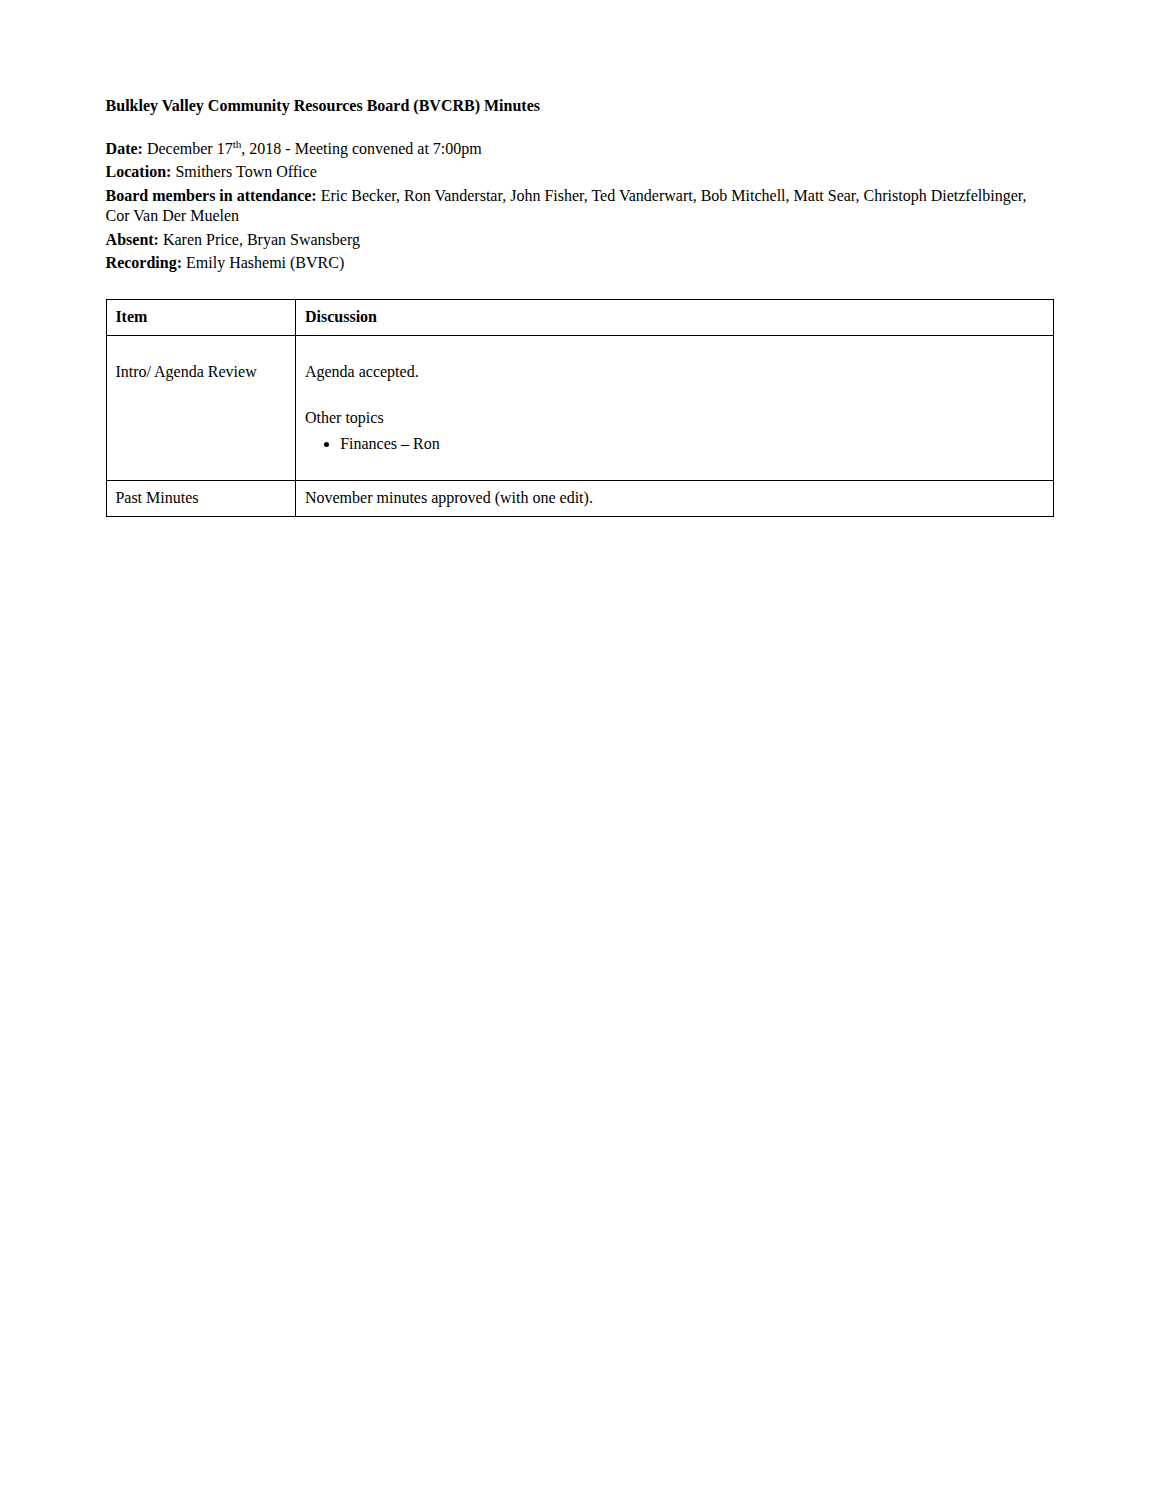Bulkley Valley Community Resources Board (BVCRB) Minutes
Date: December 17th, 2018 - Meeting convened at 7:00pm
Location: Smithers Town Office
Board members in attendance: Eric Becker, Ron Vanderstar, John Fisher, Ted Vanderwart, Bob Mitchell, Matt Sear, Christoph Dietzfelbinger, Cor Van Der Muelen
Absent: Karen Price, Bryan Swansberg
Recording: Emily Hashemi (BVRC)
| Item | Discussion |
| --- | --- |
| Intro/ Agenda Review | Agenda accepted. Other topics Finances – Ron |
| Past Minutes | November minutes approved (with one edit). |